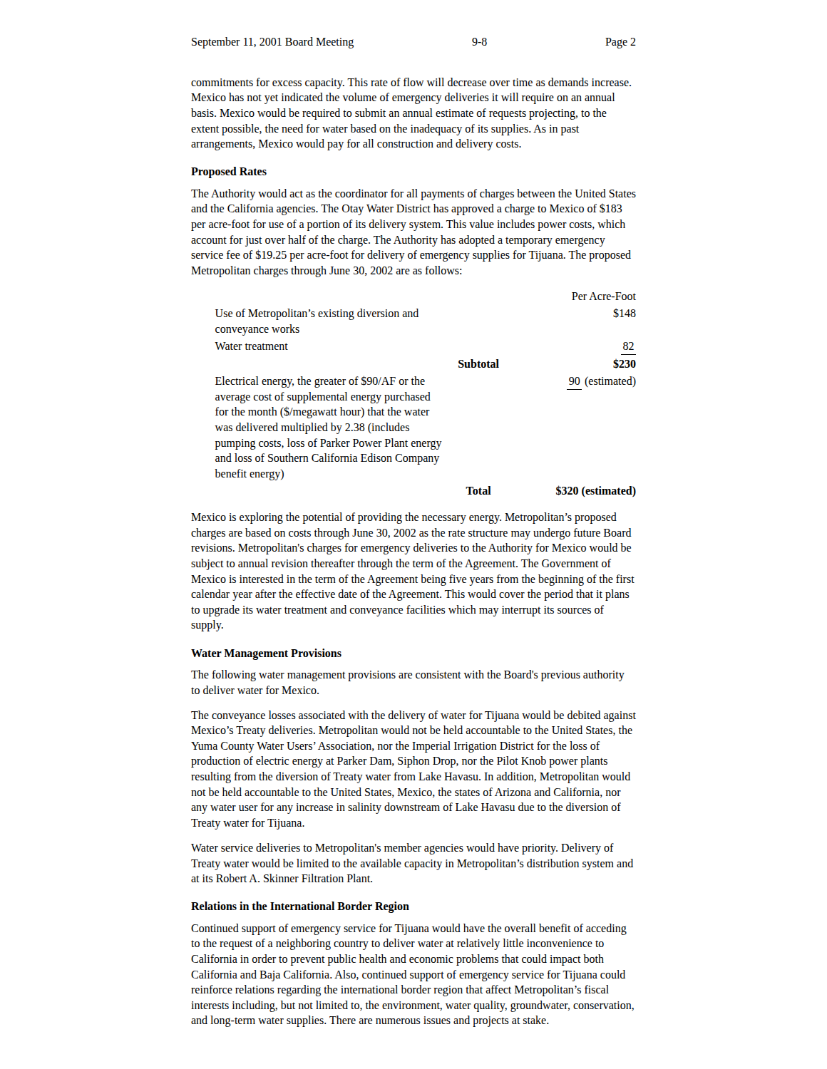September 11, 2001 Board Meeting
9-8
Page 2
commitments for excess capacity. This rate of flow will decrease over time as demands increase. Mexico has not yet indicated the volume of emergency deliveries it will require on an annual basis. Mexico would be required to submit an annual estimate of requests projecting, to the extent possible, the need for water based on the inadequacy of its supplies. As in past arrangements, Mexico would pay for all construction and delivery costs.
Proposed Rates
The Authority would act as the coordinator for all payments of charges between the United States and the California agencies. The Otay Water District has approved a charge to Mexico of $183 per acre-foot for use of a portion of its delivery system. This value includes power costs, which account for just over half of the charge. The Authority has adopted a temporary emergency service fee of $19.25 per acre-foot for delivery of emergency supplies for Tijuana. The proposed Metropolitan charges through June 30, 2002 are as follows:
| | | Per Acre-Foot |
| Use of Metropolitan’s existing diversion and conveyance works | | $148 |
| Water treatment | | 82 |
| | Subtotal | $230 |
| Electrical energy, the greater of $90/AF or the average cost of supplemental energy purchased for the month ($/megawatt hour) that the water was delivered multiplied by 2.38 (includes pumping costs, loss of Parker Power Plant energy and loss of Southern California Edison Company benefit energy) | | 90 (estimated) |
| | Total | $320 (estimated) |
Mexico is exploring the potential of providing the necessary energy. Metropolitan’s proposed charges are based on costs through June 30, 2002 as the rate structure may undergo future Board revisions. Metropolitan's charges for emergency deliveries to the Authority for Mexico would be subject to annual revision thereafter through the term of the Agreement. The Government of Mexico is interested in the term of the Agreement being five years from the beginning of the first calendar year after the effective date of the Agreement. This would cover the period that it plans to upgrade its water treatment and conveyance facilities which may interrupt its sources of supply.
Water Management Provisions
The following water management provisions are consistent with the Board's previous authority to deliver water for Mexico.
The conveyance losses associated with the delivery of water for Tijuana would be debited against Mexico’s Treaty deliveries. Metropolitan would not be held accountable to the United States, the Yuma County Water Users’ Association, nor the Imperial Irrigation District for the loss of production of electric energy at Parker Dam, Siphon Drop, nor the Pilot Knob power plants resulting from the diversion of Treaty water from Lake Havasu. In addition, Metropolitan would not be held accountable to the United States, Mexico, the states of Arizona and California, nor any water user for any increase in salinity downstream of Lake Havasu due to the diversion of Treaty water for Tijuana.
Water service deliveries to Metropolitan's member agencies would have priority. Delivery of Treaty water would be limited to the available capacity in Metropolitan’s distribution system and at its Robert A. Skinner Filtration Plant.
Relations in the International Border Region
Continued support of emergency service for Tijuana would have the overall benefit of acceding to the request of a neighboring country to deliver water at relatively little inconvenience to California in order to prevent public health and economic problems that could impact both California and Baja California. Also, continued support of emergency service for Tijuana could reinforce relations regarding the international border region that affect Metropolitan’s fiscal interests including, but not limited to, the environment, water quality, groundwater, conservation, and long-term water supplies. There are numerous issues and projects at stake.